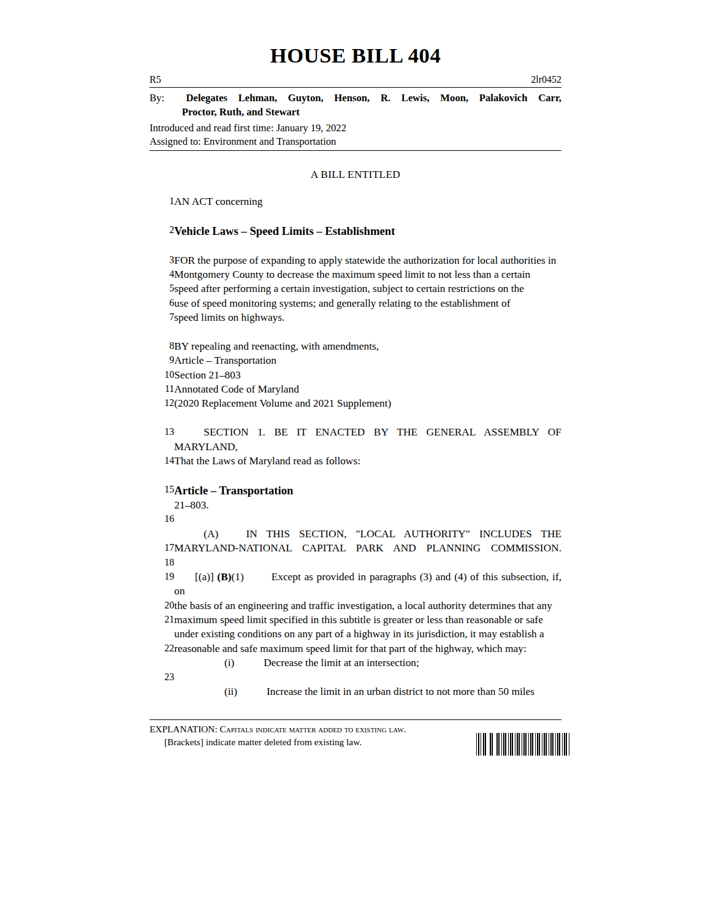HOUSE BILL 404
R5 2lr0452
By: Delegates Lehman, Guyton, Henson, R. Lewis, Moon, Palakovich Carr,
Proctor, Ruth, and Stewart
Introduced and read first time: January 19, 2022
Assigned to: Environment and Transportation
A BILL ENTITLED
| 1 | AN ACT concerning |
| 2 | Vehicle Laws – Speed Limits – Establishment |
| 3 | FOR the purpose of expanding to apply statewide the authorization for local authorities in |
| 4 | Montgomery County to decrease the maximum speed limit to not less than a certain |
| 5 | speed after performing a certain investigation, subject to certain restrictions on the |
| 6 | use of speed monitoring systems; and generally relating to the establishment of |
| 7 | speed limits on highways. |
| 8 | BY repealing and reenacting, with amendments, |
| 9 | Article – Transportation |
| 10 | Section 21–803 |
| 11 | Annotated Code of Maryland |
| 12 | (2020 Replacement Volume and 2021 Supplement) |
| 13 | SECTION 1. BE IT ENACTED BY THE GENERAL ASSEMBLY OF MARYLAND, |
| 14 | That the Laws of Maryland read as follows: |
| 15 | Article – Transportation |
| | 21–803. |
| 16 | |
| | (A) IN THIS SECTION, "LOCAL AUTHORITY" INCLUDES THE |
| 17 | MARYLAND-NATIONAL CAPITAL PARK AND PLANNING COMMISSION. |
| 18 | |
| 19 | [(a)] (B) (1) Except as provided in paragraphs (3) and (4) of this subsection, if, on |
| 20 | the basis of an engineering and traffic investigation, a local authority determines that any |
| 21 | maximum speed limit specified in this subtitle is greater or less than reasonable or safe |
| | under existing conditions on any part of a highway in its jurisdiction, it may establish a |
| 22 | reasonable and safe maximum speed limit for that part of the highway, which may: |
| | (i) Decrease the limit at an intersection; |
| 23 | |
| | (ii) Increase the limit in an urban district to not more than 50 miles |
EXPLANATION: Capitals indicate matter added to existing law.
[Brackets] indicate matter deleted from existing law.